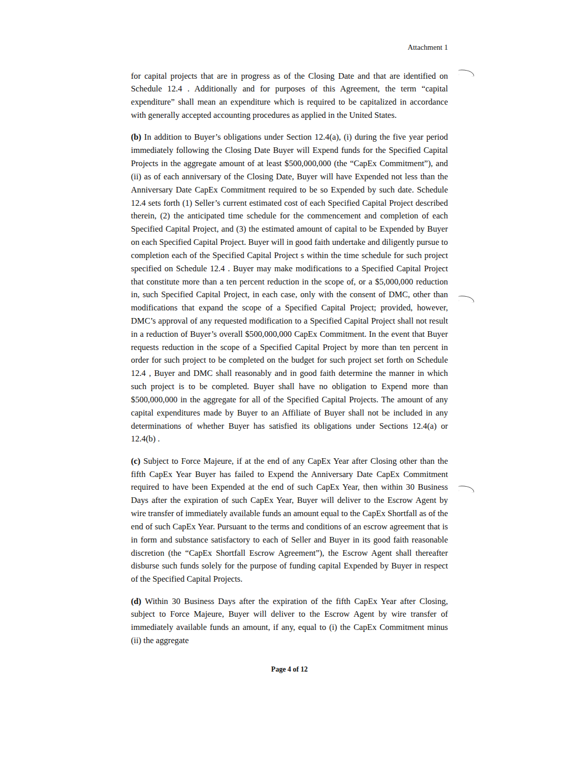Attachment 1
for capital projects that are in progress as of the Closing Date and that are identified on Schedule 12.4 . Additionally and for purposes of this Agreement, the term “capital expenditure” shall mean an expenditure which is required to be capitalized in accordance with generally accepted accounting procedures as applied in the United States.
(b) In addition to Buyer’s obligations under Section 12.4(a), (i) during the five year period immediately following the Closing Date Buyer will Expend funds for the Specified Capital Projects in the aggregate amount of at least $500,000,000 (the “CapEx Commitment”), and (ii) as of each anniversary of the Closing Date, Buyer will have Expended not less than the Anniversary Date CapEx Commitment required to be so Expended by such date. Schedule 12.4 sets forth (1) Seller’s current estimated cost of each Specified Capital Project described therein, (2) the anticipated time schedule for the commencement and completion of each Specified Capital Project, and (3) the estimated amount of capital to be Expended by Buyer on each Specified Capital Project. Buyer will in good faith undertake and diligently pursue to completion each of the Specified Capital Project s within the time schedule for such project specified on Schedule 12.4 . Buyer may make modifications to a Specified Capital Project that constitute more than a ten percent reduction in the scope of, or a $5,000,000 reduction in, such Specified Capital Project, in each case, only with the consent of DMC, other than modifications that expand the scope of a Specified Capital Project; provided, however, DMC’s approval of any requested modification to a Specified Capital Project shall not result in a reduction of Buyer’s overall $500,000,000 CapEx Commitment. In the event that Buyer requests reduction in the scope of a Specified Capital Project by more than ten percent in order for such project to be completed on the budget for such project set forth on Schedule 12.4 , Buyer and DMC shall reasonably and in good faith determine the manner in which such project is to be completed. Buyer shall have no obligation to Expend more than $500,000,000 in the aggregate for all of the Specified Capital Projects. The amount of any capital expenditures made by Buyer to an Affiliate of Buyer shall not be included in any determinations of whether Buyer has satisfied its obligations under Sections 12.4(a) or 12.4(b) .
(c) Subject to Force Majeure, if at the end of any CapEx Year after Closing other than the fifth CapEx Year Buyer has failed to Expend the Anniversary Date CapEx Commitment required to have been Expended at the end of such CapEx Year, then within 30 Business Days after the expiration of such CapEx Year, Buyer will deliver to the Escrow Agent by wire transfer of immediately available funds an amount equal to the CapEx Shortfall as of the end of such CapEx Year. Pursuant to the terms and conditions of an escrow agreement that is in form and substance satisfactory to each of Seller and Buyer in its good faith reasonable discretion (the “CapEx Shortfall Escrow Agreement”), the Escrow Agent shall thereafter disburse such funds solely for the purpose of funding capital Expended by Buyer in respect of the Specified Capital Projects.
(d) Within 30 Business Days after the expiration of the fifth CapEx Year after Closing, subject to Force Majeure, Buyer will deliver to the Escrow Agent by wire transfer of immediately available funds an amount, if any, equal to (i) the CapEx Commitment minus (ii) the aggregate
Page 4 of 12